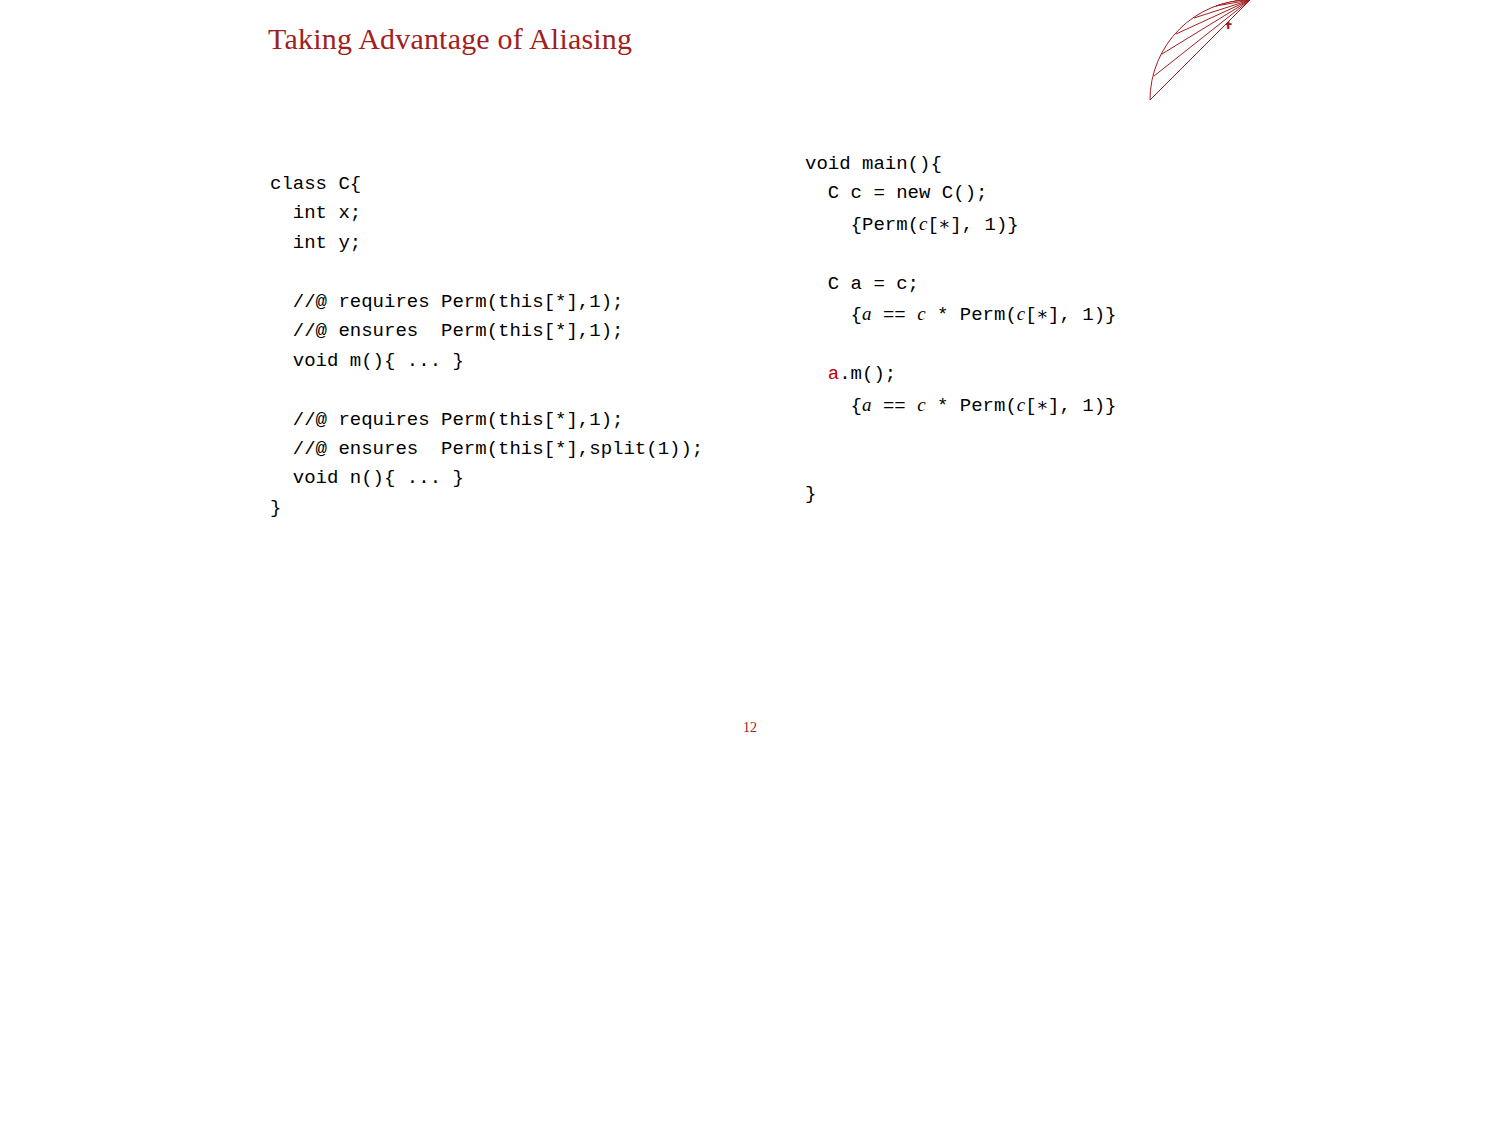Taking Advantage of Aliasing
4
class C{ int x; int y; //@ requires Perm(this[*],1); //@ ensures Perm(this[*],1); void m(){ ... } //@ requires Perm(this[*],1); //@ ensures Perm(this[*],split(1)); void n(){ ... } }
void main(){ C c = new C(); {Perm(c[∗], 1)} C a = c; {a == c * Perm(c[∗], 1)} a.m(); {a == c * Perm(c[∗], 1)} }
12